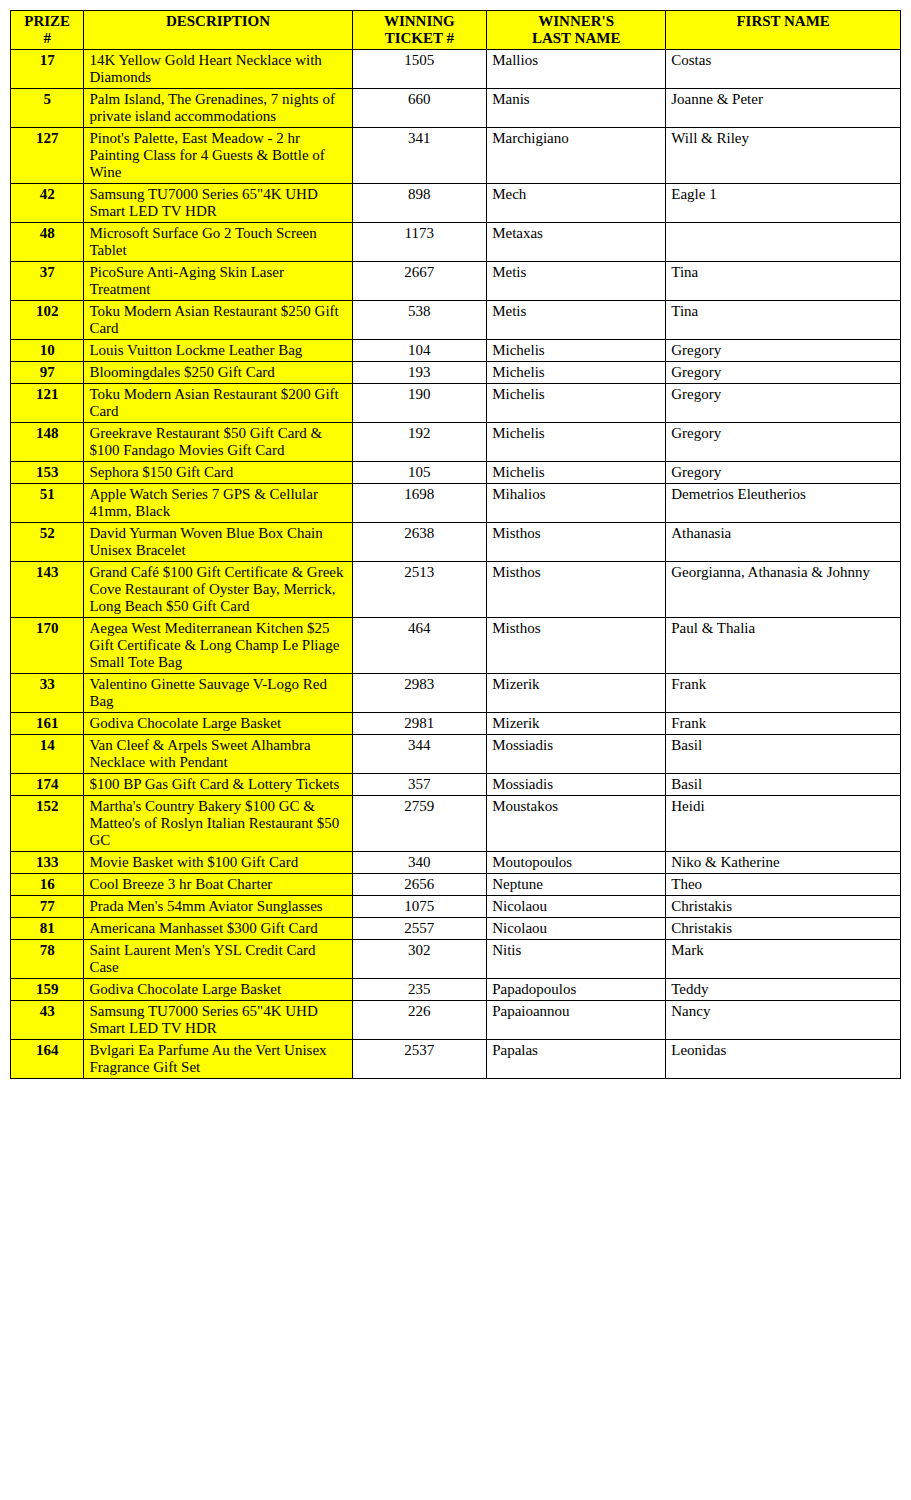| PRIZE # | DESCRIPTION | WINNING TICKET # | WINNER'S LAST NAME | FIRST NAME |
| --- | --- | --- | --- | --- |
| 17 | 14K Yellow Gold Heart Necklace with Diamonds | 1505 | Mallios | Costas |
| 5 | Palm Island, The Grenadines, 7 nights of private island accommodations | 660 | Manis | Joanne & Peter |
| 127 | Pinot's Palette, East Meadow - 2 hr Painting Class for 4 Guests & Bottle of Wine | 341 | Marchigiano | Will & Riley |
| 42 | Samsung TU7000 Series 65"4K UHD Smart LED TV HDR | 898 | Mech | Eagle 1 |
| 48 | Microsoft Surface Go 2 Touch Screen Tablet | 1173 | Metaxas | |
| 37 | PicoSure Anti-Aging Skin Laser Treatment | 2667 | Metis | Tina |
| 102 | Toku Modern Asian Restaurant $250 Gift Card | 538 | Metis | Tina |
| 10 | Louis Vuitton Lockme Leather Bag | 104 | Michelis | Gregory |
| 97 | Bloomingdales $250 Gift Card | 193 | Michelis | Gregory |
| 121 | Toku Modern Asian Restaurant $200 Gift Card | 190 | Michelis | Gregory |
| 148 | Greekrave Restaurant $50 Gift Card & $100 Fandago Movies Gift Card | 192 | Michelis | Gregory |
| 153 | Sephora $150 Gift Card | 105 | Michelis | Gregory |
| 51 | Apple Watch Series 7 GPS & Cellular 41mm, Black | 1698 | Mihalios | Demetrios Eleutherios |
| 52 | David Yurman Woven Blue Box Chain Unisex Bracelet | 2638 | Misthos | Athanasia |
| 143 | Grand Café $100 Gift Certificate & Greek Cove Restaurant of Oyster Bay, Merrick, Long Beach $50 Gift Card | 2513 | Misthos | Georgianna, Athanasia & Johnny |
| 170 | Aegea West Mediterranean Kitchen $25 Gift Certificate & Long Champ Le Pliage Small Tote Bag | 464 | Misthos | Paul & Thalia |
| 33 | Valentino Ginette Sauvage V-Logo Red Bag | 2983 | Mizerik | Frank |
| 161 | Godiva Chocolate Large Basket | 2981 | Mizerik | Frank |
| 14 | Van Cleef & Arpels Sweet Alhambra Necklace with Pendant | 344 | Mossiadis | Basil |
| 174 | $100 BP Gas Gift Card & Lottery Tickets | 357 | Mossiadis | Basil |
| 152 | Martha's Country Bakery $100 GC & Matteo's of Roslyn Italian Restaurant $50 GC | 2759 | Moustakos | Heidi |
| 133 | Movie Basket with $100 Gift Card | 340 | Moutopoulos | Niko & Katherine |
| 16 | Cool Breeze 3 hr Boat Charter | 2656 | Neptune | Theo |
| 77 | Prada Men's 54mm Aviator Sunglasses | 1075 | Nicolaou | Christakis |
| 81 | Americana Manhasset $300 Gift Card | 2557 | Nicolaou | Christakis |
| 78 | Saint Laurent Men's YSL Credit Card Case | 302 | Nitis | Mark |
| 159 | Godiva Chocolate Large Basket | 235 | Papadopoulos | Teddy |
| 43 | Samsung TU7000 Series 65"4K UHD Smart LED TV HDR | 226 | Papaioannou | Nancy |
| 164 | Bvlgari Ea Parfume Au the Vert Unisex Fragrance Gift Set | 2537 | Papalas | Leonidas |